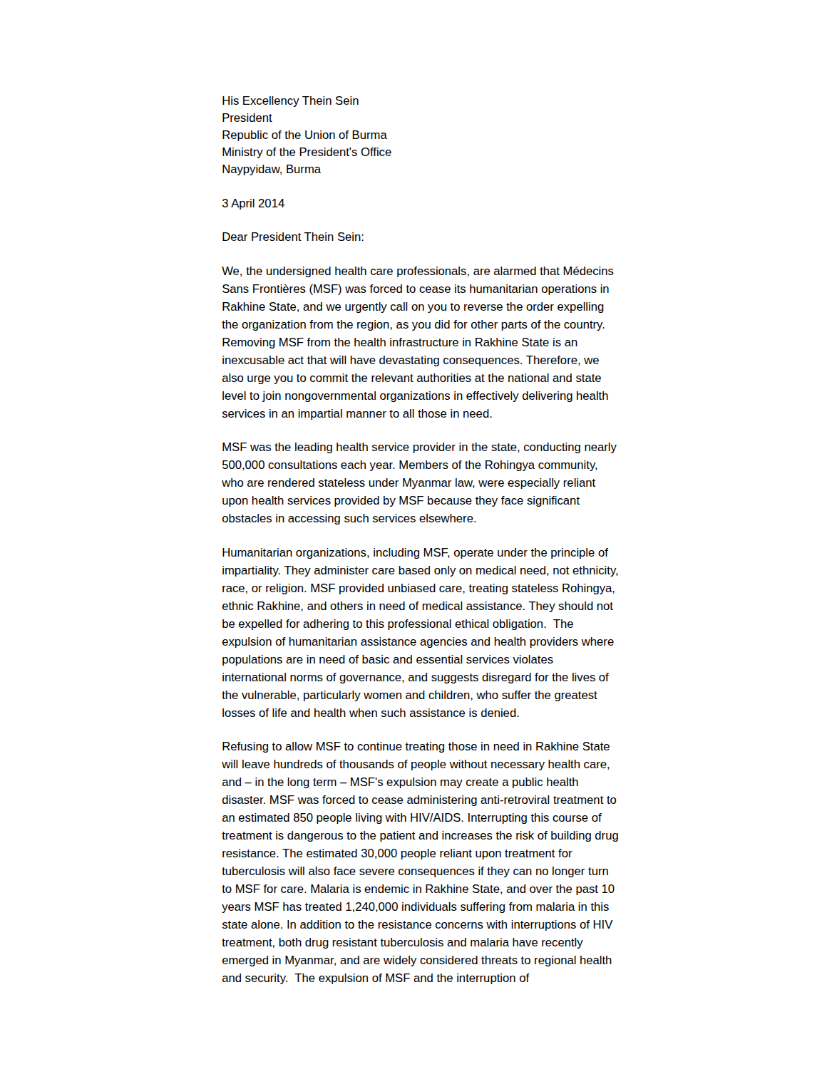His Excellency Thein Sein
President
Republic of the Union of Burma
Ministry of the President's Office
Naypyidaw, Burma
3 April 2014
Dear President Thein Sein:
We, the undersigned health care professionals, are alarmed that Médecins Sans Frontières (MSF) was forced to cease its humanitarian operations in Rakhine State, and we urgently call on you to reverse the order expelling the organization from the region, as you did for other parts of the country. Removing MSF from the health infrastructure in Rakhine State is an inexcusable act that will have devastating consequences. Therefore, we also urge you to commit the relevant authorities at the national and state level to join nongovernmental organizations in effectively delivering health services in an impartial manner to all those in need.
MSF was the leading health service provider in the state, conducting nearly 500,000 consultations each year. Members of the Rohingya community, who are rendered stateless under Myanmar law, were especially reliant upon health services provided by MSF because they face significant obstacles in accessing such services elsewhere.
Humanitarian organizations, including MSF, operate under the principle of impartiality. They administer care based only on medical need, not ethnicity, race, or religion. MSF provided unbiased care, treating stateless Rohingya, ethnic Rakhine, and others in need of medical assistance. They should not be expelled for adhering to this professional ethical obligation. The expulsion of humanitarian assistance agencies and health providers where populations are in need of basic and essential services violates international norms of governance, and suggests disregard for the lives of the vulnerable, particularly women and children, who suffer the greatest losses of life and health when such assistance is denied.
Refusing to allow MSF to continue treating those in need in Rakhine State will leave hundreds of thousands of people without necessary health care, and – in the long term – MSF's expulsion may create a public health disaster. MSF was forced to cease administering anti-retroviral treatment to an estimated 850 people living with HIV/AIDS. Interrupting this course of treatment is dangerous to the patient and increases the risk of building drug resistance. The estimated 30,000 people reliant upon treatment for tuberculosis will also face severe consequences if they can no longer turn to MSF for care. Malaria is endemic in Rakhine State, and over the past 10 years MSF has treated 1,240,000 individuals suffering from malaria in this state alone. In addition to the resistance concerns with interruptions of HIV treatment, both drug resistant tuberculosis and malaria have recently emerged in Myanmar, and are widely considered threats to regional health and security. The expulsion of MSF and the interruption of